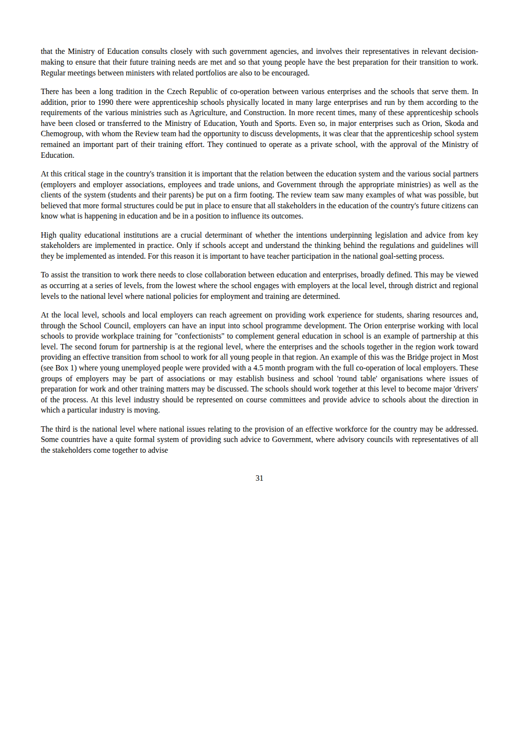that the Ministry of Education consults closely with such government agencies, and involves their representatives in relevant decision-making to ensure that their future training needs are met and so that young people have the best preparation for their transition to work. Regular meetings between ministers with related portfolios are also to be encouraged.
There has been a long tradition in the Czech Republic of co-operation between various enterprises and the schools that serve them. In addition, prior to 1990 there were apprenticeship schools physically located in many large enterprises and run by them according to the requirements of the various ministries such as Agriculture, and Construction. In more recent times, many of these apprenticeship schools have been closed or transferred to the Ministry of Education, Youth and Sports. Even so, in major enterprises such as Orion, Skoda and Chemogroup, with whom the Review team had the opportunity to discuss developments, it was clear that the apprenticeship school system remained an important part of their training effort. They continued to operate as a private school, with the approval of the Ministry of Education.
At this critical stage in the country's transition it is important that the relation between the education system and the various social partners (employers and employer associations, employees and trade unions, and Government through the appropriate ministries) as well as the clients of the system (students and their parents) be put on a firm footing. The review team saw many examples of what was possible, but believed that more formal structures could be put in place to ensure that all stakeholders in the education of the country's future citizens can know what is happening in education and be in a position to influence its outcomes.
High quality educational institutions are a crucial determinant of whether the intentions underpinning legislation and advice from key stakeholders are implemented in practice. Only if schools accept and understand the thinking behind the regulations and guidelines will they be implemented as intended. For this reason it is important to have teacher participation in the national goal-setting process.
To assist the transition to work there needs to close collaboration between education and enterprises, broadly defined. This may be viewed as occurring at a series of levels, from the lowest where the school engages with employers at the local level, through district and regional levels to the national level where national policies for employment and training are determined.
At the local level, schools and local employers can reach agreement on providing work experience for students, sharing resources and, through the School Council, employers can have an input into school programme development. The Orion enterprise working with local schools to provide workplace training for "confectionists" to complement general education in school is an example of partnership at this level. The second forum for partnership is at the regional level, where the enterprises and the schools together in the region work toward providing an effective transition from school to work for all young people in that region. An example of this was the Bridge project in Most (see Box 1) where young unemployed people were provided with a 4.5 month program with the full co-operation of local employers. These groups of employers may be part of associations or may establish business and school 'round table' organisations where issues of preparation for work and other training matters may be discussed. The schools should work together at this level to become major 'drivers' of the process. At this level industry should be represented on course committees and provide advice to schools about the direction in which a particular industry is moving.
The third is the national level where national issues relating to the provision of an effective workforce for the country may be addressed. Some countries have a quite formal system of providing such advice to Government, where advisory councils with representatives of all the stakeholders come together to advise
31